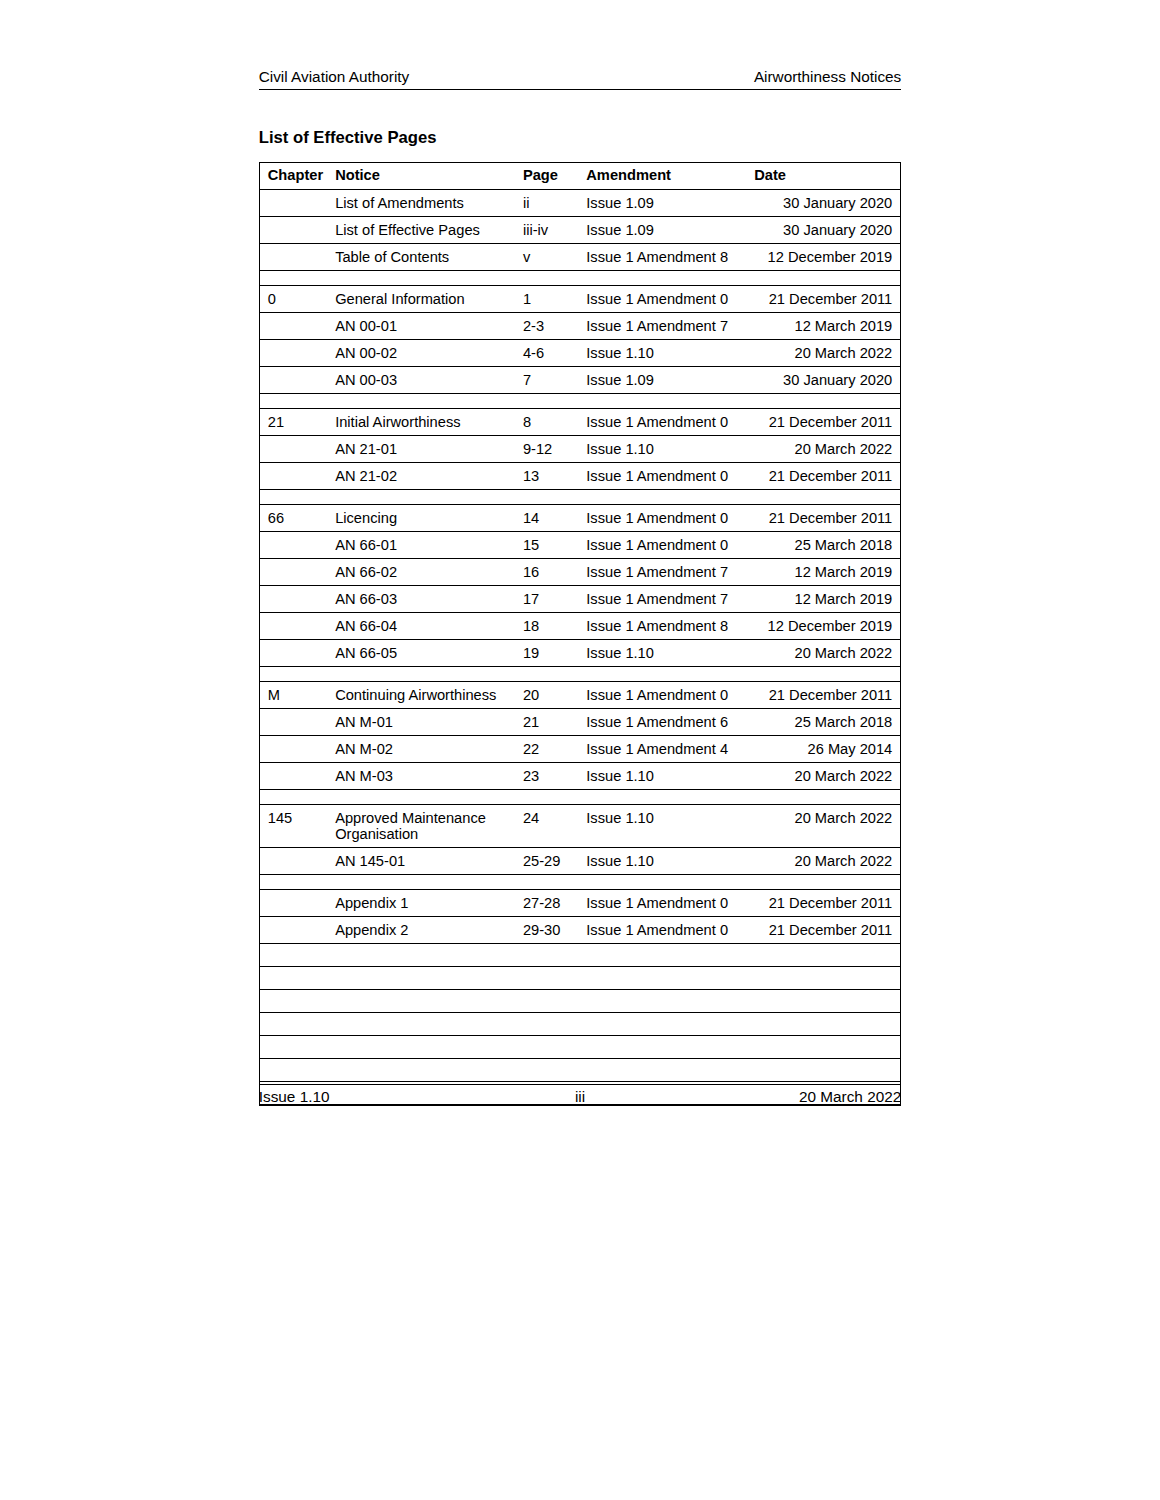Civil Aviation Authority
Airworthiness Notices
List of Effective Pages
| Chapter | Notice | Page | Amendment | Date |
| --- | --- | --- | --- | --- |
| | List of Amendments | ii | Issue 1.09 | 30 January 2020 |
| | List of Effective Pages | iii-iv | Issue 1.09 | 30 January 2020 |
| | Table of Contents | v | Issue 1 Amendment 8 | 12 December 2019 |
| 0 | General Information | 1 | Issue 1 Amendment 0 | 21 December 2011 |
| | AN 00-01 | 2-3 | Issue 1 Amendment 7 | 12 March 2019 |
| | AN 00-02 | 4-6 | Issue 1.10 | 20 March 2022 |
| | AN 00-03 | 7 | Issue 1.09 | 30 January 2020 |
| 21 | Initial Airworthiness | 8 | Issue 1 Amendment 0 | 21 December 2011 |
| | AN 21-01 | 9-12 | Issue 1.10 | 20 March 2022 |
| | AN 21-02 | 13 | Issue 1 Amendment 0 | 21 December 2011 |
| 66 | Licencing | 14 | Issue 1 Amendment 0 | 21 December 2011 |
| | AN 66-01 | 15 | Issue 1 Amendment 0 | 25 March 2018 |
| | AN 66-02 | 16 | Issue 1 Amendment 7 | 12 March 2019 |
| | AN 66-03 | 17 | Issue 1 Amendment 7 | 12 March 2019 |
| | AN 66-04 | 18 | Issue 1 Amendment 8 | 12 December 2019 |
| | AN 66-05 | 19 | Issue 1.10 | 20 March 2022 |
| M | Continuing Airworthiness | 20 | Issue 1 Amendment 0 | 21 December 2011 |
| | AN M-01 | 21 | Issue 1 Amendment 6 | 25 March 2018 |
| | AN M-02 | 22 | Issue 1 Amendment 4 | 26 May 2014 |
| | AN M-03 | 23 | Issue 1.10 | 20 March 2022 |
| 145 | Approved Maintenance Organisation | 24 | Issue 1.10 | 20 March 2022 |
| | AN 145-01 | 25-29 | Issue 1.10 | 20 March 2022 |
| | Appendix 1 | 27-28 | Issue 1 Amendment 0 | 21 December 2011 |
| | Appendix 2 | 29-30 | Issue 1 Amendment 0 | 21 December 2011 |
Issue 1.10
iii
20 March 2022